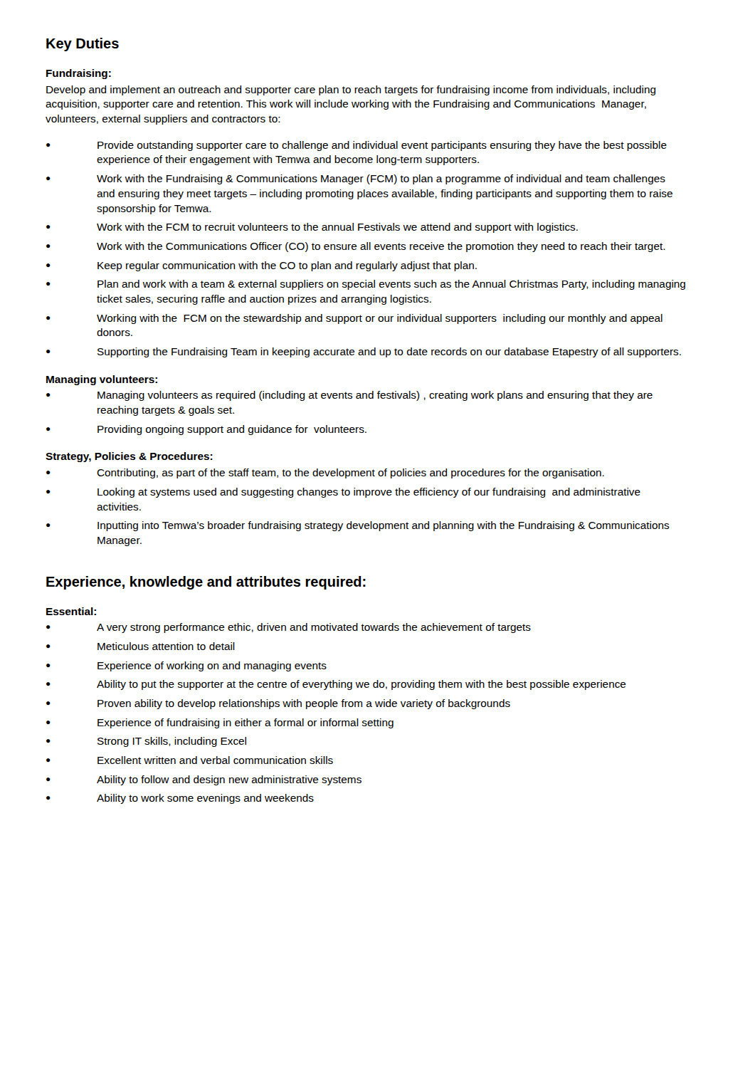Key Duties
Fundraising:
Develop and implement an outreach and supporter care plan to reach targets for fundraising income from individuals, including acquisition, supporter care and retention. This work will include working with the Fundraising and Communications Manager, volunteers, external suppliers and contractors to:
Provide outstanding supporter care to challenge and individual event participants ensuring they have the best possible experience of their engagement with Temwa and become long-term supporters.
Work with the Fundraising & Communications Manager (FCM) to plan a programme of individual and team challenges and ensuring they meet targets – including promoting places available, finding participants and supporting them to raise sponsorship for Temwa.
Work with the FCM to recruit volunteers to the annual Festivals we attend and support with logistics.
Work with the Communications Officer (CO) to ensure all events receive the promotion they need to reach their target.
Keep regular communication with the CO to plan and regularly adjust that plan.
Plan and work with a team & external suppliers on special events such as the Annual Christmas Party, including managing ticket sales, securing raffle and auction prizes and arranging logistics.
Working with the FCM on the stewardship and support or our individual supporters including our monthly and appeal donors.
Supporting the Fundraising Team in keeping accurate and up to date records on our database Etapestry of all supporters.
Managing volunteers:
Managing volunteers as required (including at events and festivals) , creating work plans and ensuring that they are reaching targets & goals set.
Providing ongoing support and guidance for volunteers.
Strategy, Policies & Procedures:
Contributing, as part of the staff team, to the development of policies and procedures for the organisation.
Looking at systems used and suggesting changes to improve the efficiency of our fundraising and administrative activities.
Inputting into Temwa’s broader fundraising strategy development and planning with the Fundraising & Communications Manager.
Experience, knowledge and attributes required:
Essential:
A very strong performance ethic, driven and motivated towards the achievement of targets
Meticulous attention to detail
Experience of working on and managing events
Ability to put the supporter at the centre of everything we do, providing them with the best possible experience
Proven ability to develop relationships with people from a wide variety of backgrounds
Experience of fundraising in either a formal or informal setting
Strong IT skills, including Excel
Excellent written and verbal communication skills
Ability to follow and design new administrative systems
Ability to work some evenings and weekends